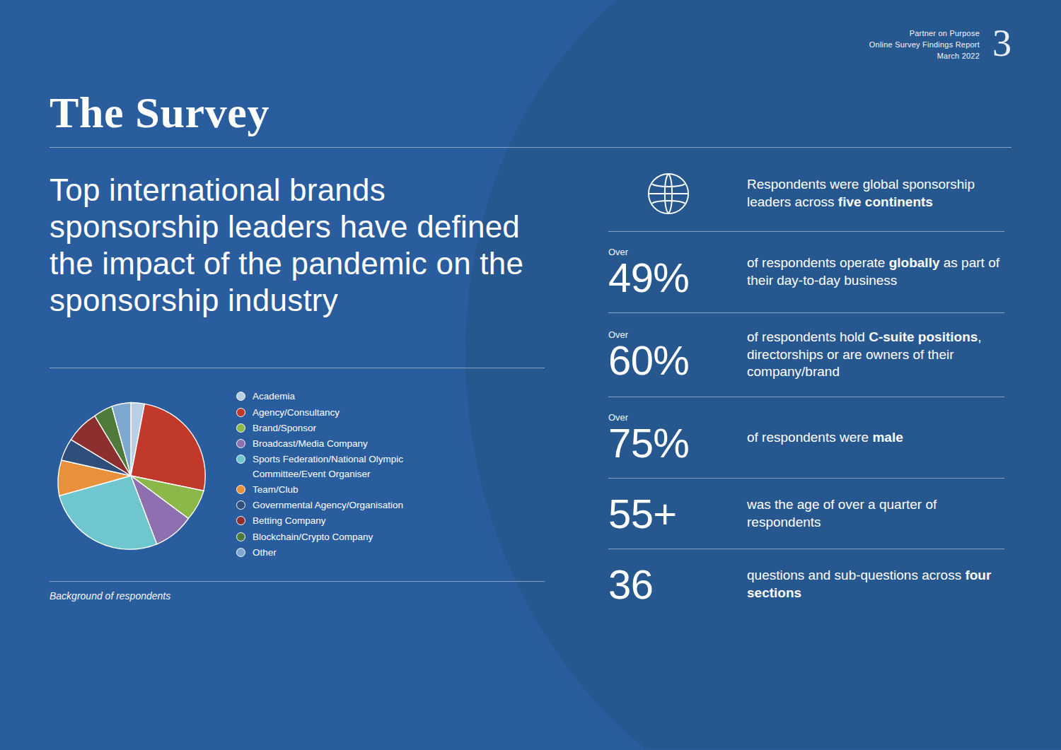Partner on Purpose
Online Survey Findings Report
March 2022
3
The Survey
Top international brands sponsorship leaders have defined the impact of the pandemic on the sponsorship industry
Academia
Agency/Consultancy
Brand/Sponsor
Broadcast/Media Company
Sports Federation/National Olympic
Committee/Event Organiser
Team/Club
Governmental Agency/Organisation
Betting Company
Blockchain/Crypto Company
Other
Background of respondents
Respondents were global sponsorship leaders across five continents
Over 49%
of respondents operate globally as part of their day-to-day business
Over 60%
of respondents hold C-suite positions, directorships or are owners of their company/brand
Over 75%
of respondents were male
55+
was the age of over a quarter of respondents
36
questions and sub-questions across four sections